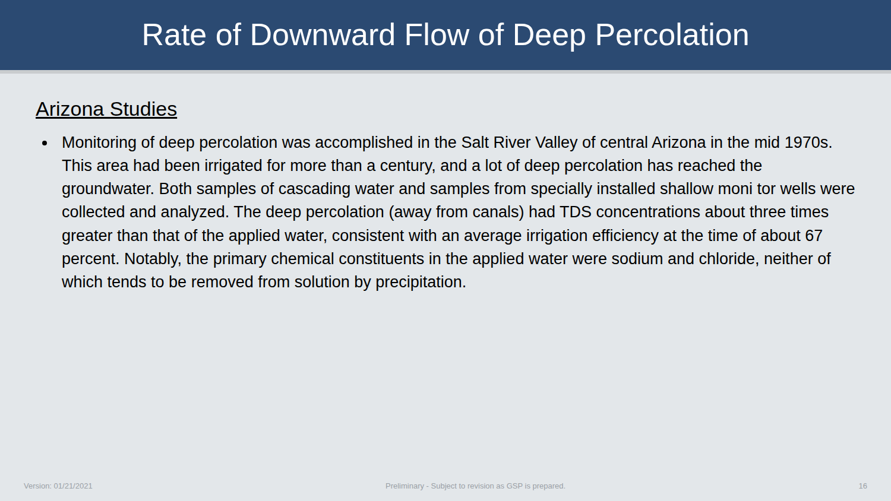Rate of Downward Flow of Deep Percolation
Arizona Studies
Monitoring of deep percolation was accomplished in the Salt River Valley of central Arizona in the mid 1970s. This area had been irrigated for more than a century, and a lot of deep percolation has reached the groundwater. Both samples of cascading water and samples from specially installed shallow moni tor wells were collected and analyzed. The deep percolation (away from canals) had TDS concentrations about three times greater than that of the applied water, consistent with an average irrigation efficiency at the time of about 67 percent. Notably, the primary chemical constituents in the applied water were sodium and chloride, neither of which tends to be removed from solution by precipitation.
Version: 01/21/2021
Preliminary - Subject to revision as GSP is prepared.
16